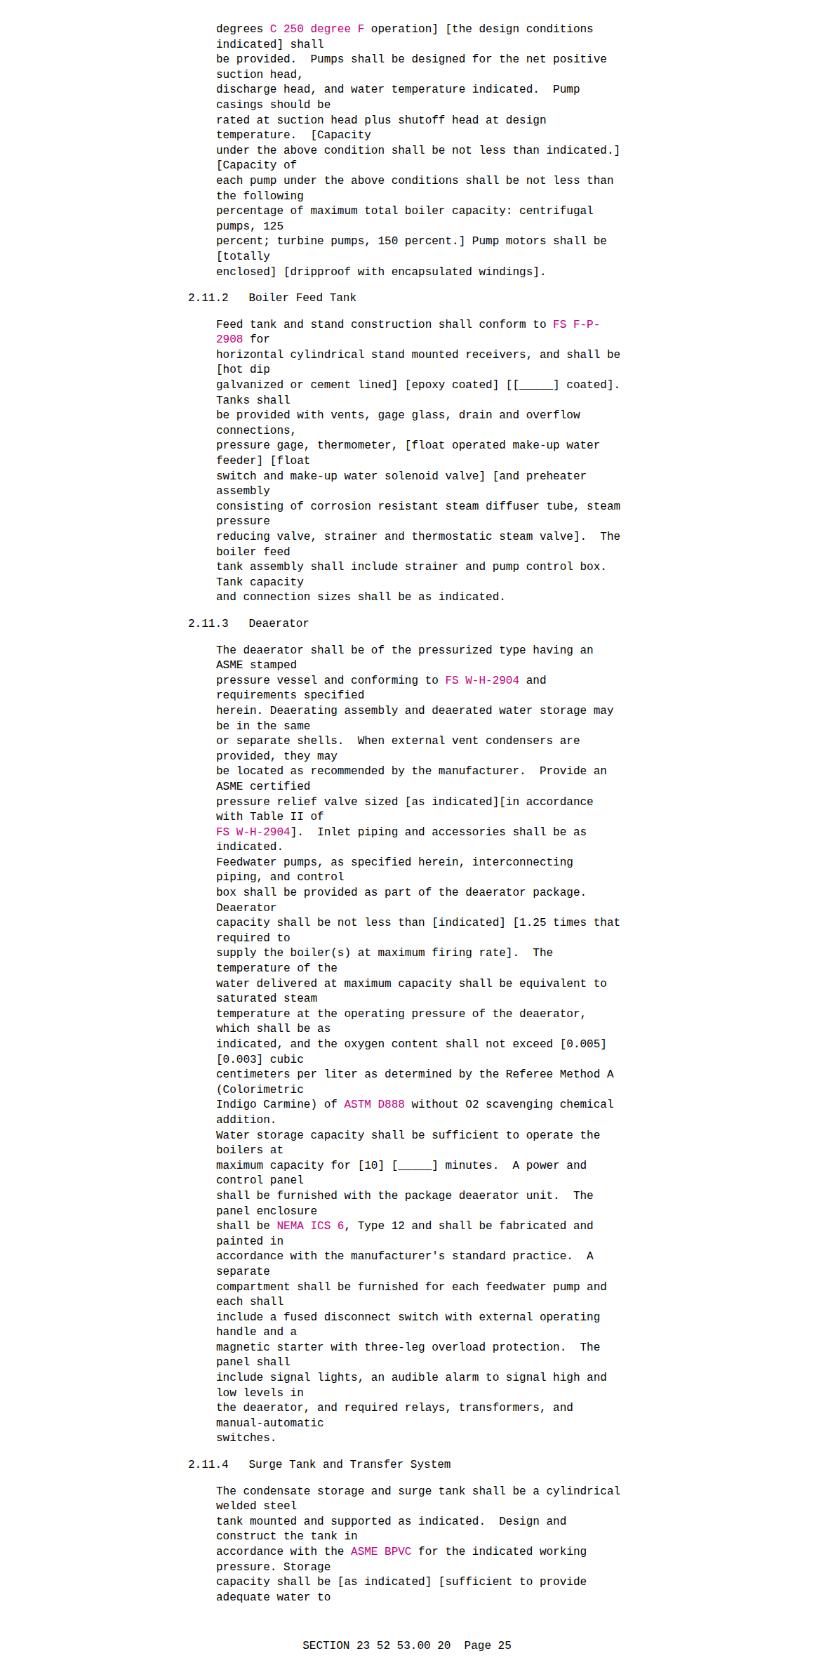degrees C 250 degree F operation] [the design conditions indicated] shall be provided. Pumps shall be designed for the net positive suction head, discharge head, and water temperature indicated. Pump casings should be rated at suction head plus shutoff head at design temperature. [Capacity under the above condition shall be not less than indicated.] [Capacity of each pump under the above conditions shall be not less than the following percentage of maximum total boiler capacity: centrifugal pumps, 125 percent; turbine pumps, 150 percent.] Pump motors shall be [totally enclosed] [dripproof with encapsulated windings].
2.11.2 Boiler Feed Tank
Feed tank and stand construction shall conform to FS F-P-2908 for horizontal cylindrical stand mounted receivers, and shall be [hot dip galvanized or cement lined] [epoxy coated] [[_____] coated]. Tanks shall be provided with vents, gage glass, drain and overflow connections, pressure gage, thermometer, [float operated make-up water feeder] [float switch and make-up water solenoid valve] [and preheater assembly consisting of corrosion resistant steam diffuser tube, steam pressure reducing valve, strainer and thermostatic steam valve]. The boiler feed tank assembly shall include strainer and pump control box. Tank capacity and connection sizes shall be as indicated.
2.11.3 Deaerator
The deaerator shall be of the pressurized type having an ASME stamped pressure vessel and conforming to FS W-H-2904 and requirements specified herein. Deaerating assembly and deaerated water storage may be in the same or separate shells. When external vent condensers are provided, they may be located as recommended by the manufacturer. Provide an ASME certified pressure relief valve sized [as indicated][in accordance with Table II of FS W-H-2904]. Inlet piping and accessories shall be as indicated. Feedwater pumps, as specified herein, interconnecting piping, and control box shall be provided as part of the deaerator package. Deaerator capacity shall be not less than [indicated] [1.25 times that required to supply the boiler(s) at maximum firing rate]. The temperature of the water delivered at maximum capacity shall be equivalent to saturated steam temperature at the operating pressure of the deaerator, which shall be as indicated, and the oxygen content shall not exceed [0.005] [0.003] cubic centimeters per liter as determined by the Referee Method A (Colorimetric Indigo Carmine) of ASTM D888 without O2 scavenging chemical addition. Water storage capacity shall be sufficient to operate the boilers at maximum capacity for [10] [_____] minutes. A power and control panel shall be furnished with the package deaerator unit. The panel enclosure shall be NEMA ICS 6, Type 12 and shall be fabricated and painted in accordance with the manufacturer's standard practice. A separate compartment shall be furnished for each feedwater pump and each shall include a fused disconnect switch with external operating handle and a magnetic starter with three-leg overload protection. The panel shall include signal lights, an audible alarm to signal high and low levels in the deaerator, and required relays, transformers, and manual-automatic switches.
2.11.4 Surge Tank and Transfer System
The condensate storage and surge tank shall be a cylindrical welded steel tank mounted and supported as indicated. Design and construct the tank in accordance with the ASME BPVC for the indicated working pressure. Storage capacity shall be [as indicated] [sufficient to provide adequate water to
SECTION 23 52 53.00 20 Page 25